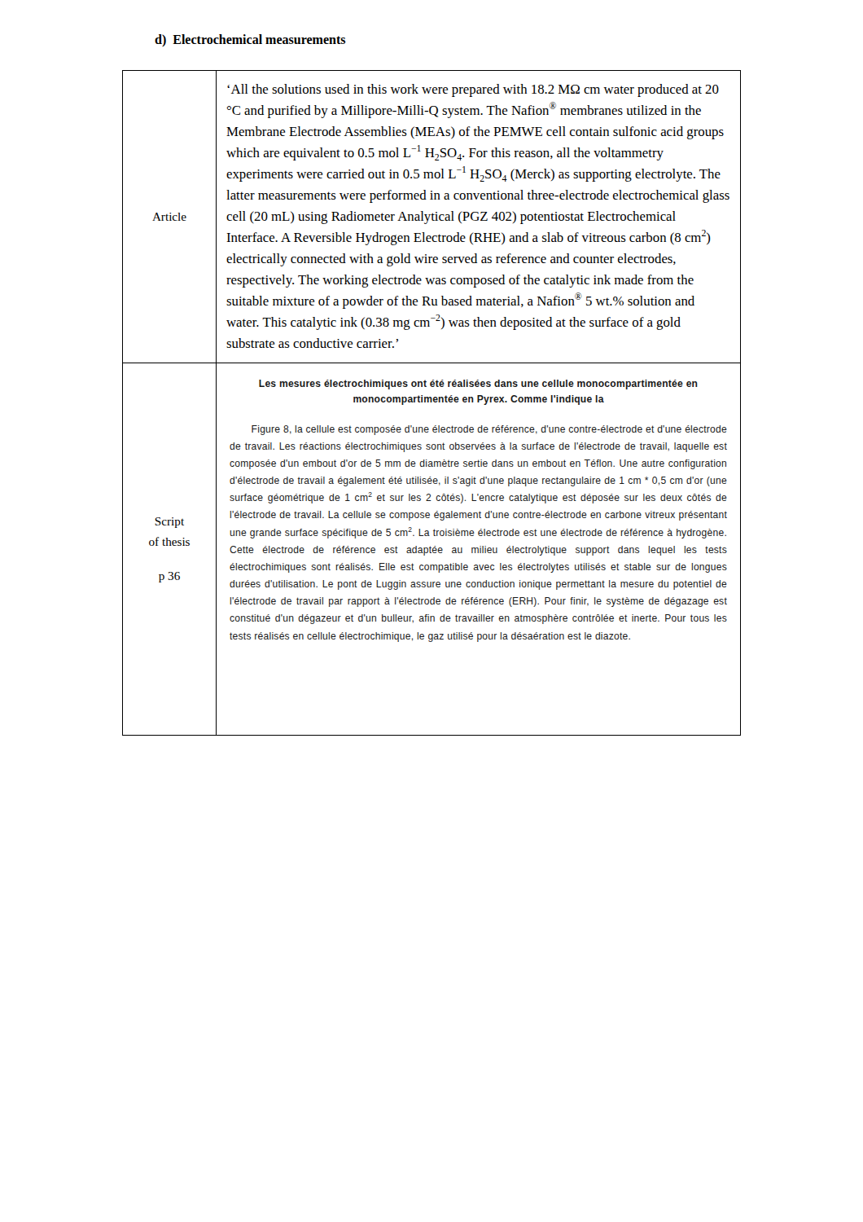d) Electrochemical measurements
| Article | ‘All the solutions used in this work were prepared with 18.2 MΩ cm water produced at 20 °C and purified by a Millipore-Milli-Q system. The Nafion ® membranes utilized in the Membrane Electrode Assemblies (MEAs) of the PEMWE cell contain sulfonic acid groups which are equivalent to 0.5 mol L −1 H 2 SO 4 . For this reason, all the voltammetry experiments were carried out in 0.5 mol L −1 H 2 SO 4 (Merck) as supporting electrolyte. The latter measurements were performed in a conventional three-electrode electrochemical glass cell (20 mL) using Radiometer Analytical (PGZ 402) potentiostat Electrochemical Interface. A Reversible Hydrogen Electrode (RHE) and a slab of vitreous carbon (8 cm 2 ) electrically connected with a gold wire served as reference and counter electrodes, respectively. The working electrode was composed of the catalytic ink made from the suitable mixture of a powder of the Ru based material, a Nafion ® 5 wt.% solution and water. This catalytic ink (0.38 mg cm −2 ) was then deposited at the surface of a gold substrate as conductive carrier.’ |
| Script of thesis p 36 | Les mesures électrochimiques ont été réalisées dans une cellule monocompartimentée en monocompartimentée en Pyrex. Comme l'indique la Figure 8 , la cellule est composée d'une électrode de référence, d'une contre-électrode et d'une électrode de travail. Les réactions électrochimiques sont observées à la surface de l'électrode de travail, laquelle est composée d'un embout d'or de 5 mm de diamètre sertie dans un embout en Téflon. Une autre configuration d'électrode de travail a également été utilisée, il s'agit d'une plaque rectangulaire de 1 cm * 0,5 cm d'or (une surface géométrique de 1 cm 2 et sur les 2 côtés). L'encre catalytique est déposée sur les deux côtés de l'électrode de travail. La cellule se compose également d'une contre-électrode en carbone vitreux présentant une grande surface spécifique de 5 cm 2 . La troisième électrode est une électrode de référence à hydrogène. Cette électrode de référence est adaptée au milieu électrolytique support dans lequel les tests électrochimiques sont réalisés. Elle est compatible avec les électrolytes utilisés et stable sur de longues durées d'utilisation. Le pont de Luggin assure une conduction ionique permettant la mesure du potentiel de l'électrode de travail par rapport à l'électrode de référence (ERH). Pour finir, le système de dégazage est constitué d'un dégazeur et d'un bulleur, afin de travailler en atmosphère contrôlée et inerte. Pour tous les tests réalisés en cellule électrochimique, le gaz utilisé pour la désaération est le diazote. |